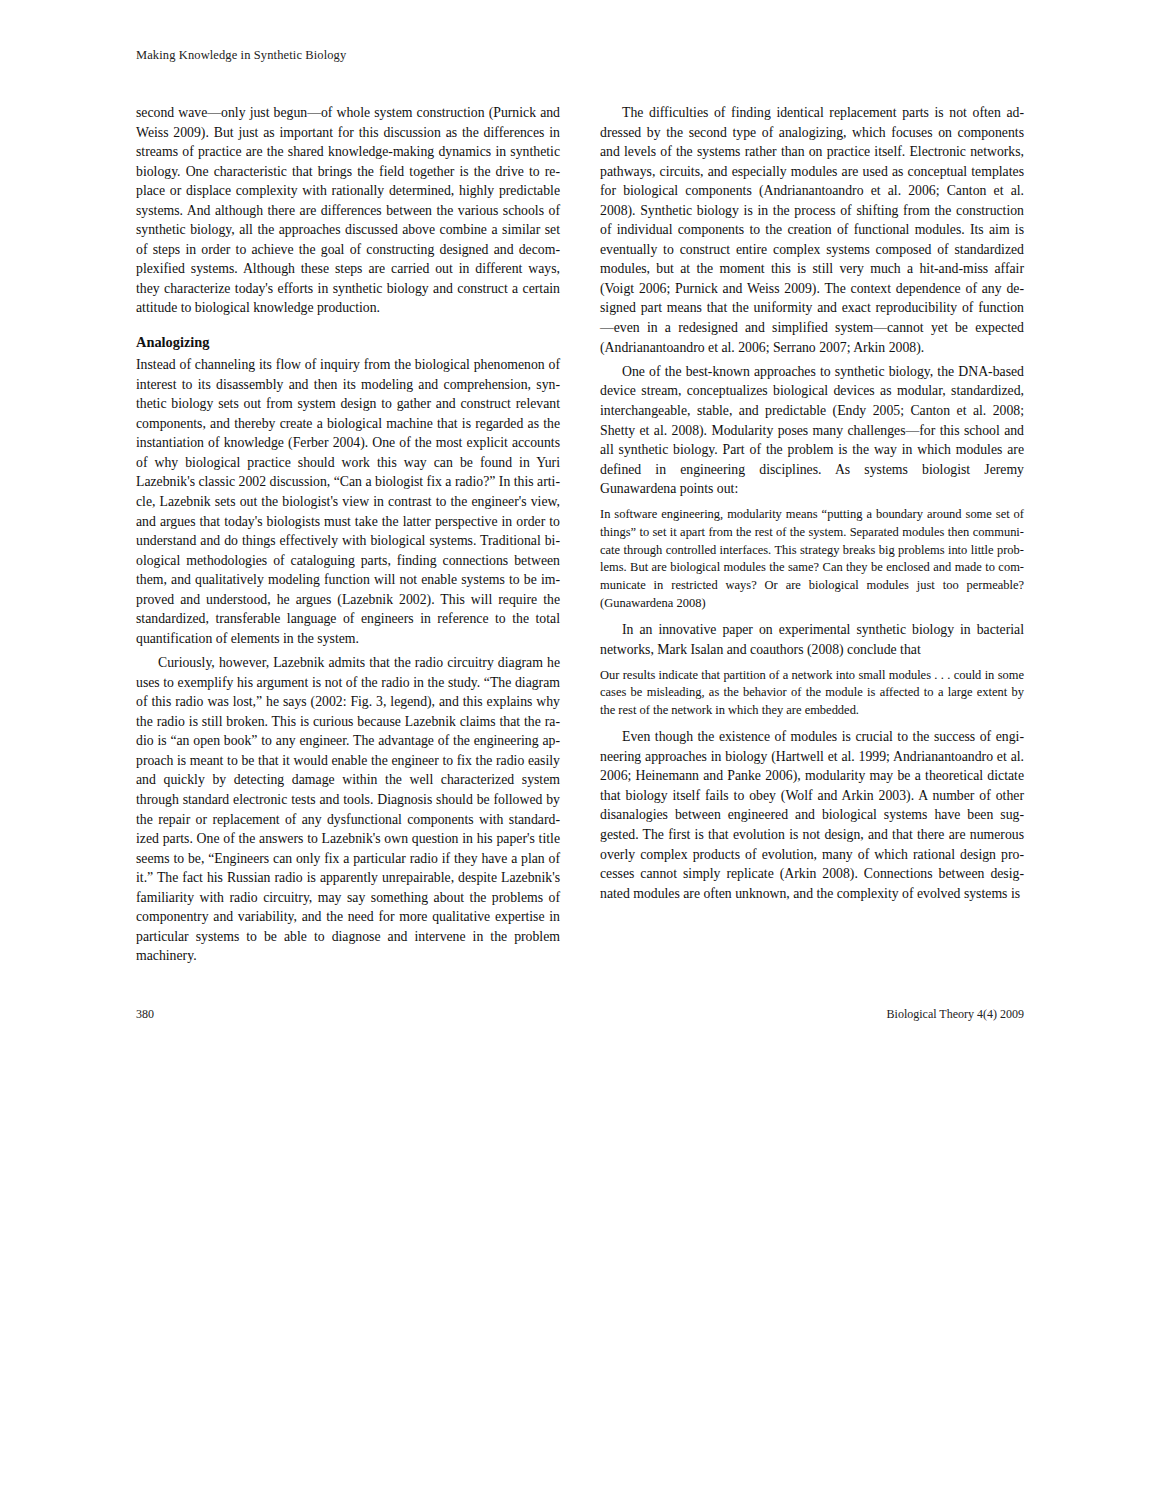Making Knowledge in Synthetic Biology
second wave—only just begun—of whole system construction (Purnick and Weiss 2009). But just as important for this discussion as the differences in streams of practice are the shared knowledge-making dynamics in synthetic biology. One characteristic that brings the field together is the drive to replace or displace complexity with rationally determined, highly predictable systems. And although there are differences between the various schools of synthetic biology, all the approaches discussed above combine a similar set of steps in order to achieve the goal of constructing designed and decomplexified systems. Although these steps are carried out in different ways, they characterize today's efforts in synthetic biology and construct a certain attitude to biological knowledge production.
Analogizing
Instead of channeling its flow of inquiry from the biological phenomenon of interest to its disassembly and then its modeling and comprehension, synthetic biology sets out from system design to gather and construct relevant components, and thereby create a biological machine that is regarded as the instantiation of knowledge (Ferber 2004). One of the most explicit accounts of why biological practice should work this way can be found in Yuri Lazebnik's classic 2002 discussion, “Can a biologist fix a radio?” In this article, Lazebnik sets out the biologist's view in contrast to the engineer's view, and argues that today's biologists must take the latter perspective in order to understand and do things effectively with biological systems. Traditional biological methodologies of cataloguing parts, finding connections between them, and qualitatively modeling function will not enable systems to be improved and understood, he argues (Lazebnik 2002). This will require the standardized, transferable language of engineers in reference to the total quantification of elements in the system.
Curiously, however, Lazebnik admits that the radio circuitry diagram he uses to exemplify his argument is not of the radio in the study. “The diagram of this radio was lost,” he says (2002: Fig. 3, legend), and this explains why the radio is still broken. This is curious because Lazebnik claims that the radio is “an open book” to any engineer. The advantage of the engineering approach is meant to be that it would enable the engineer to fix the radio easily and quickly by detecting damage within the well characterized system through standard electronic tests and tools. Diagnosis should be followed by the repair or replacement of any dysfunctional components with standardized parts. One of the answers to Lazebnik's own question in his paper's title seems to be, “Engineers can only fix a particular radio if they have a plan of it.” The fact his Russian radio is apparently unrepairable, despite Lazebnik's familiarity with radio circuitry, may say something about the problems of componentry and variability, and the need for more qualitative expertise in particular systems to be able to diagnose and intervene in the problem machinery.
The difficulties of finding identical replacement parts is not often addressed by the second type of analogizing, which focuses on components and levels of the systems rather than on practice itself. Electronic networks, pathways, circuits, and especially modules are used as conceptual templates for biological components (Andrianantoandro et al. 2006; Canton et al. 2008). Synthetic biology is in the process of shifting from the construction of individual components to the creation of functional modules. Its aim is eventually to construct entire complex systems composed of standardized modules, but at the moment this is still very much a hit-and-miss affair (Voigt 2006; Purnick and Weiss 2009). The context dependence of any designed part means that the uniformity and exact reproducibility of function—even in a redesigned and simplified system—cannot yet be expected (Andrianantoandro et al. 2006; Serrano 2007; Arkin 2008).
One of the best-known approaches to synthetic biology, the DNA-based device stream, conceptualizes biological devices as modular, standardized, interchangeable, stable, and predictable (Endy 2005; Canton et al. 2008; Shetty et al. 2008). Modularity poses many challenges—for this school and all synthetic biology. Part of the problem is the way in which modules are defined in engineering disciplines. As systems biologist Jeremy Gunawardena points out:
In software engineering, modularity means “putting a boundary around some set of things” to set it apart from the rest of the system. Separated modules then communicate through controlled interfaces. This strategy breaks big problems into little problems. But are biological modules the same? Can they be enclosed and made to communicate in restricted ways? Or are biological modules just too permeable? (Gunawardena 2008)
In an innovative paper on experimental synthetic biology in bacterial networks, Mark Isalan and coauthors (2008) conclude that
Our results indicate that partition of a network into small modules . . . could in some cases be misleading, as the behavior of the module is affected to a large extent by the rest of the network in which they are embedded.
Even though the existence of modules is crucial to the success of engineering approaches in biology (Hartwell et al. 1999; Andrianantoandro et al. 2006; Heinemann and Panke 2006), modularity may be a theoretical dictate that biology itself fails to obey (Wolf and Arkin 2003). A number of other disanalogies between engineered and biological systems have been suggested. The first is that evolution is not design, and that there are numerous overly complex products of evolution, many of which rational design processes cannot simply replicate (Arkin 2008). Connections between designated modules are often unknown, and the complexity of evolved systems is
380 Biological Theory 4(4) 2009